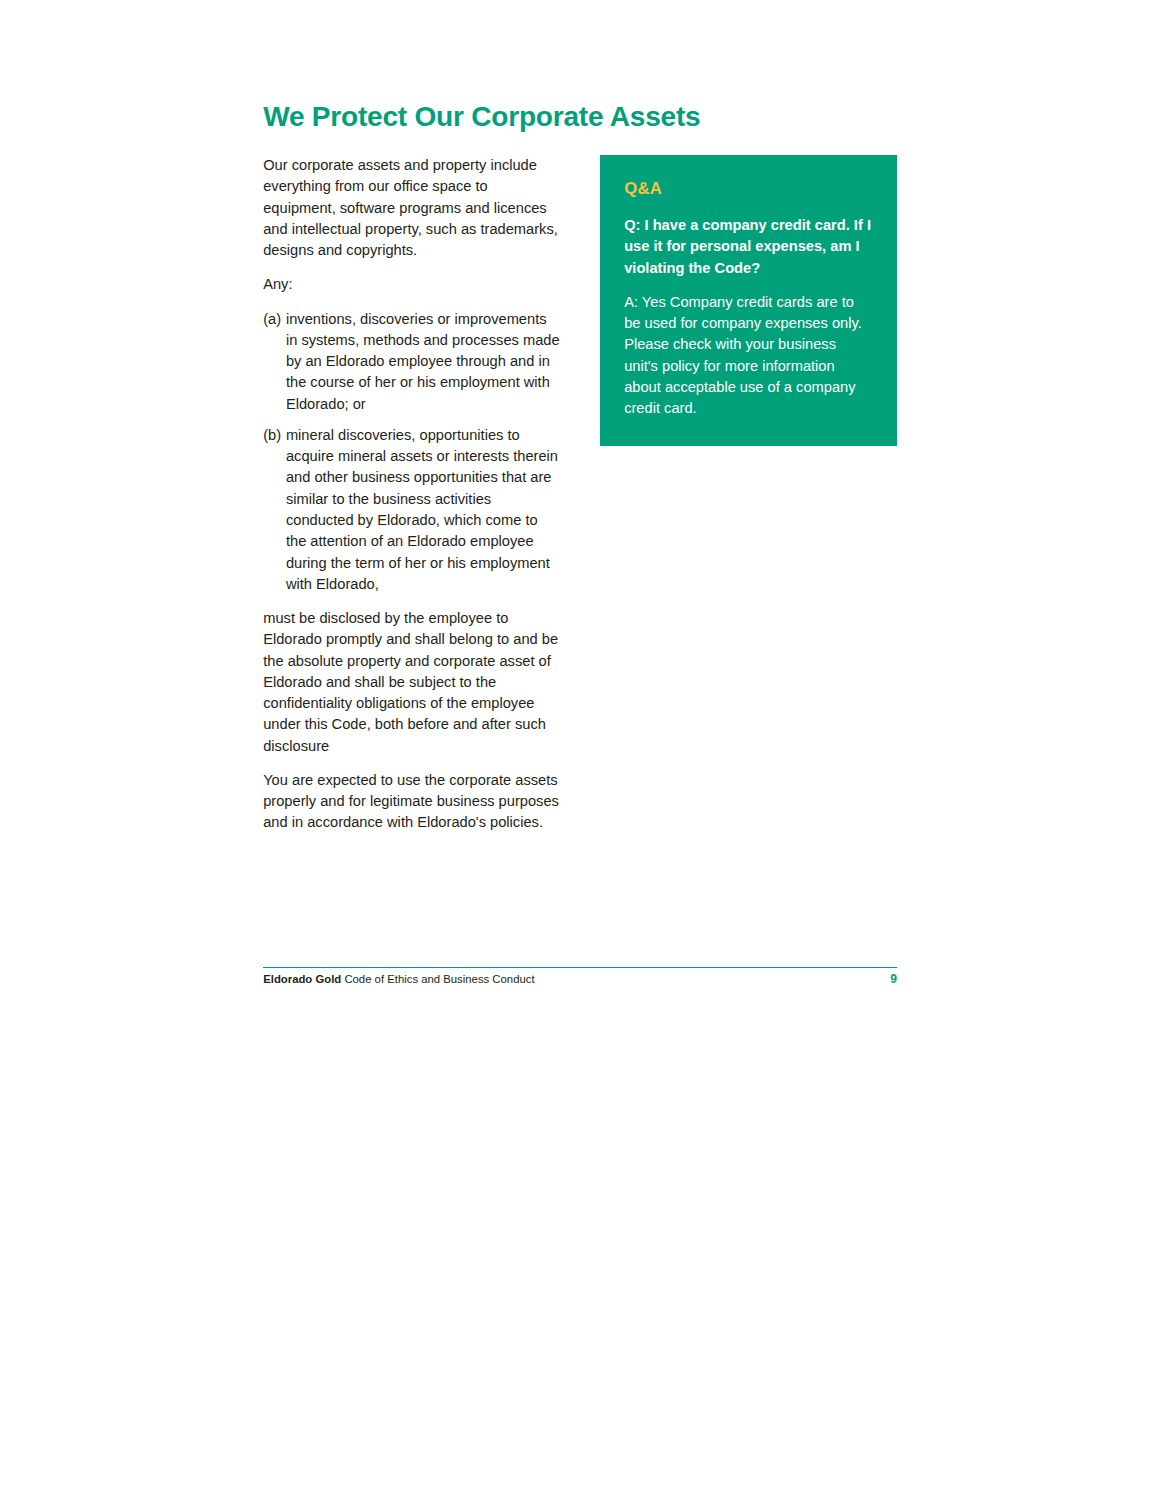We Protect Our Corporate Assets
Our corporate assets and property include everything from our office space to equipment, software programs and licences and intellectual property, such as trademarks, designs and copyrights.
Any:
(a) inventions, discoveries or improvements in systems, methods and processes made by an Eldorado employee through and in the course of her or his employment with Eldorado; or
(b) mineral discoveries, opportunities to acquire mineral assets or interests therein and other business opportunities that are similar to the business activities conducted by Eldorado, which come to the attention of an Eldorado employee during the term of her or his employment with Eldorado,
must be disclosed by the employee to Eldorado promptly and shall belong to and be the absolute property and corporate asset of Eldorado and shall be subject to the confidentiality obligations of the employee under this Code, both before and after such disclosure
You are expected to use the corporate assets properly and for legitimate business purposes and in accordance with Eldorado's policies.
Q&A
Q: I have a company credit card. If I use it for personal expenses, am I violating the Code?
A: Yes Company credit cards are to be used for company expenses only. Please check with your business unit's policy for more information about acceptable use of a company credit card.
Eldorado Gold Code of Ethics and Business Conduct
9